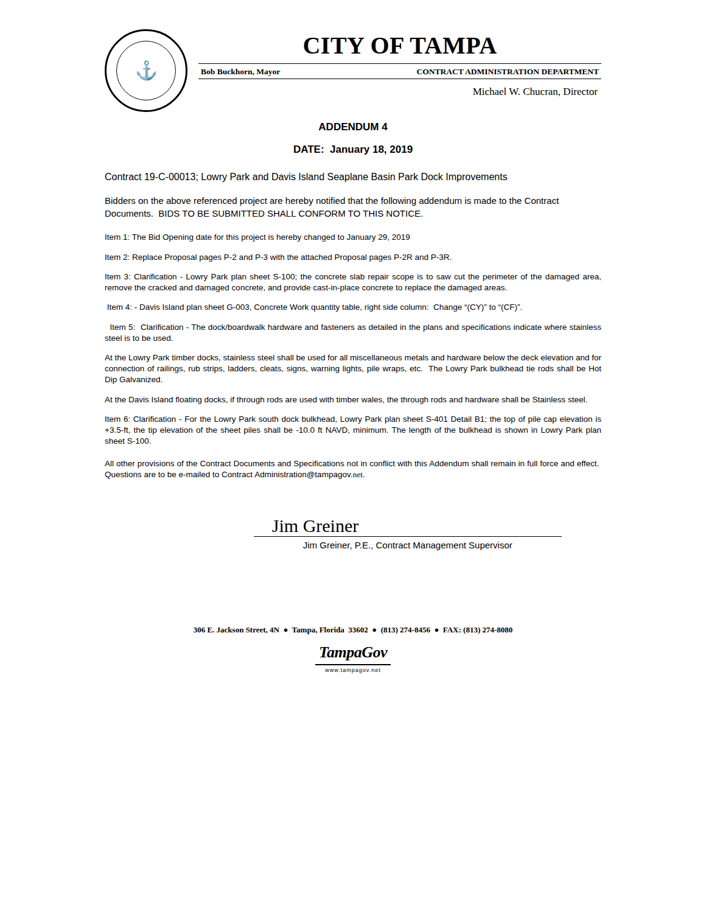⚓
CITY OF TAMPA
Bob Buckhorn, Mayor CONTRACT ADMINISTRATION DEPARTMENT
Michael W. Chucran, Director
ADDENDUM 4
DATE: January 18, 2019
Contract 19-C-00013; Lowry Park and Davis Island Seaplane Basin Park Dock Improvements
Bidders on the above referenced project are hereby notified that the following addendum is made to the Contract Documents. BIDS TO BE SUBMITTED SHALL CONFORM TO THIS NOTICE.
Item 1: The Bid Opening date for this project is hereby changed to January 29, 2019
Item 2: Replace Proposal pages P-2 and P-3 with the attached Proposal pages P-2R and P-3R.
Item 3: Clarification - Lowry Park plan sheet S-100; the concrete slab repair scope is to saw cut the perimeter of the damaged area, remove the cracked and damaged concrete, and provide cast-in-place concrete to replace the damaged areas.
Item 4: - Davis Island plan sheet G-003, Concrete Work quantity table, right side column: Change “(CY)” to “(CF)”.
Item 5: Clarification - The dock/boardwalk hardware and fasteners as detailed in the plans and specifications indicate where stainless steel is to be used.
At the Lowry Park timber docks, stainless steel shall be used for all miscellaneous metals and hardware below the deck elevation and for connection of railings, rub strips, ladders, cleats, signs, warning lights, pile wraps, etc. The Lowry Park bulkhead tie rods shall be Hot Dip Galvanized.
At the Davis Island floating docks, if through rods are used with timber wales, the through rods and hardware shall be Stainless steel.
Item 6: Clarification - For the Lowry Park south dock bulkhead, Lowry Park plan sheet S-401 Detail B1; the top of pile cap elevation is +3.5-ft, the tip elevation of the sheet piles shall be -10.0 ft NAVD, minimum. The length of the bulkhead is shown in Lowry Park plan sheet S-100.
All other provisions of the Contract Documents and Specifications not in conflict with this Addendum shall remain in full force and effect. Questions are to be e-mailed to Contract Administration@tampagov.net.
Jim Greiner
Jim Greiner, P.E., Contract Management Supervisor
306 E. Jackson Street, 4N ● Tampa, Florida 33602 ● (813) 274-8456 ● FAX: (813) 274-8080
TampaGov
www.tampagov.net